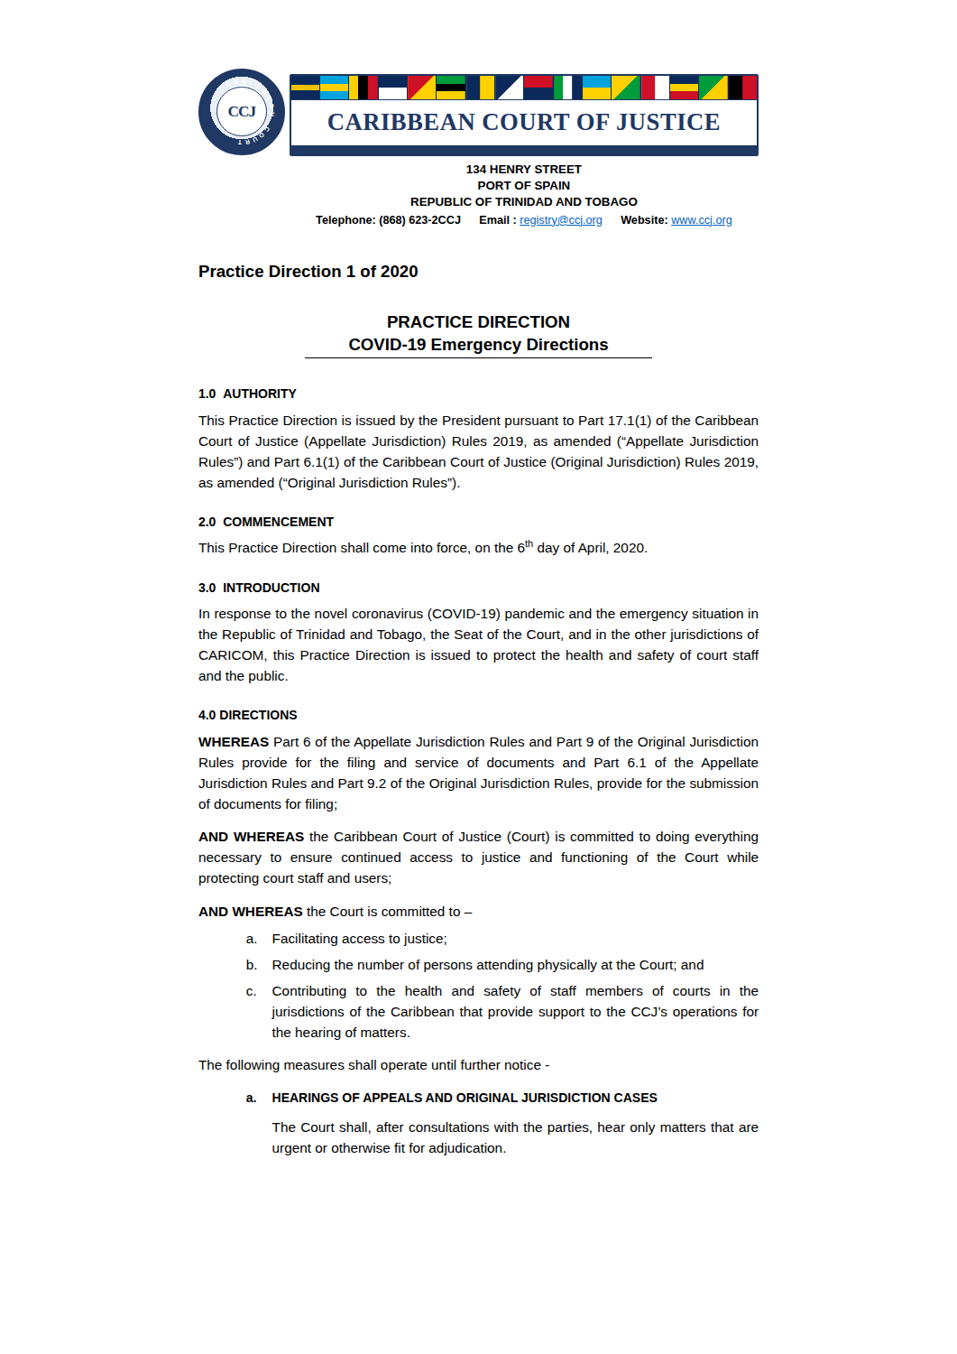C A R I B B E A N C O U R T
CCJ
CARIBBEAN COURT OF JUSTICE
134 HENRY STREET
PORT OF SPAIN
REPUBLIC OF TRINIDAD AND TOBAGO
Telephone: (868) 623-2CCJ Email : registry@ccj.org Website: www.ccj.org
Practice Direction 1 of 2020
PRACTICE DIRECTION
COVID-19 Emergency Directions
1.0 AUTHORITY
This Practice Direction is issued by the President pursuant to Part 17.1(1) of the Caribbean Court of Justice (Appellate Jurisdiction) Rules 2019, as amended (“Appellate Jurisdiction Rules”) and Part 6.1(1) of the Caribbean Court of Justice (Original Jurisdiction) Rules 2019, as amended (“Original Jurisdiction Rules”).
2.0 COMMENCEMENT
This Practice Direction shall come into force, on the 6th day of April, 2020.
3.0 INTRODUCTION
In response to the novel coronavirus (COVID-19) pandemic and the emergency situation in the Republic of Trinidad and Tobago, the Seat of the Court, and in the other jurisdictions of CARICOM, this Practice Direction is issued to protect the health and safety of court staff and the public.
4.0 DIRECTIONS
WHEREAS Part 6 of the Appellate Jurisdiction Rules and Part 9 of the Original Jurisdiction Rules provide for the filing and service of documents and Part 6.1 of the Appellate Jurisdiction Rules and Part 9.2 of the Original Jurisdiction Rules, provide for the submission of documents for filing;
AND WHEREAS the Caribbean Court of Justice (Court) is committed to doing everything necessary to ensure continued access to justice and functioning of the Court while protecting court staff and users;
AND WHEREAS the Court is committed to –
Facilitating access to justice;
Reducing the number of persons attending physically at the Court; and
Contributing to the health and safety of staff members of courts in the jurisdictions of the Caribbean that provide support to the CCJ’s operations for the hearing of matters.
The following measures shall operate until further notice -
HEARINGS OF APPEALS AND ORIGINAL JURISDICTION CASES
The Court shall, after consultations with the parties, hear only matters that are urgent or otherwise fit for adjudication.